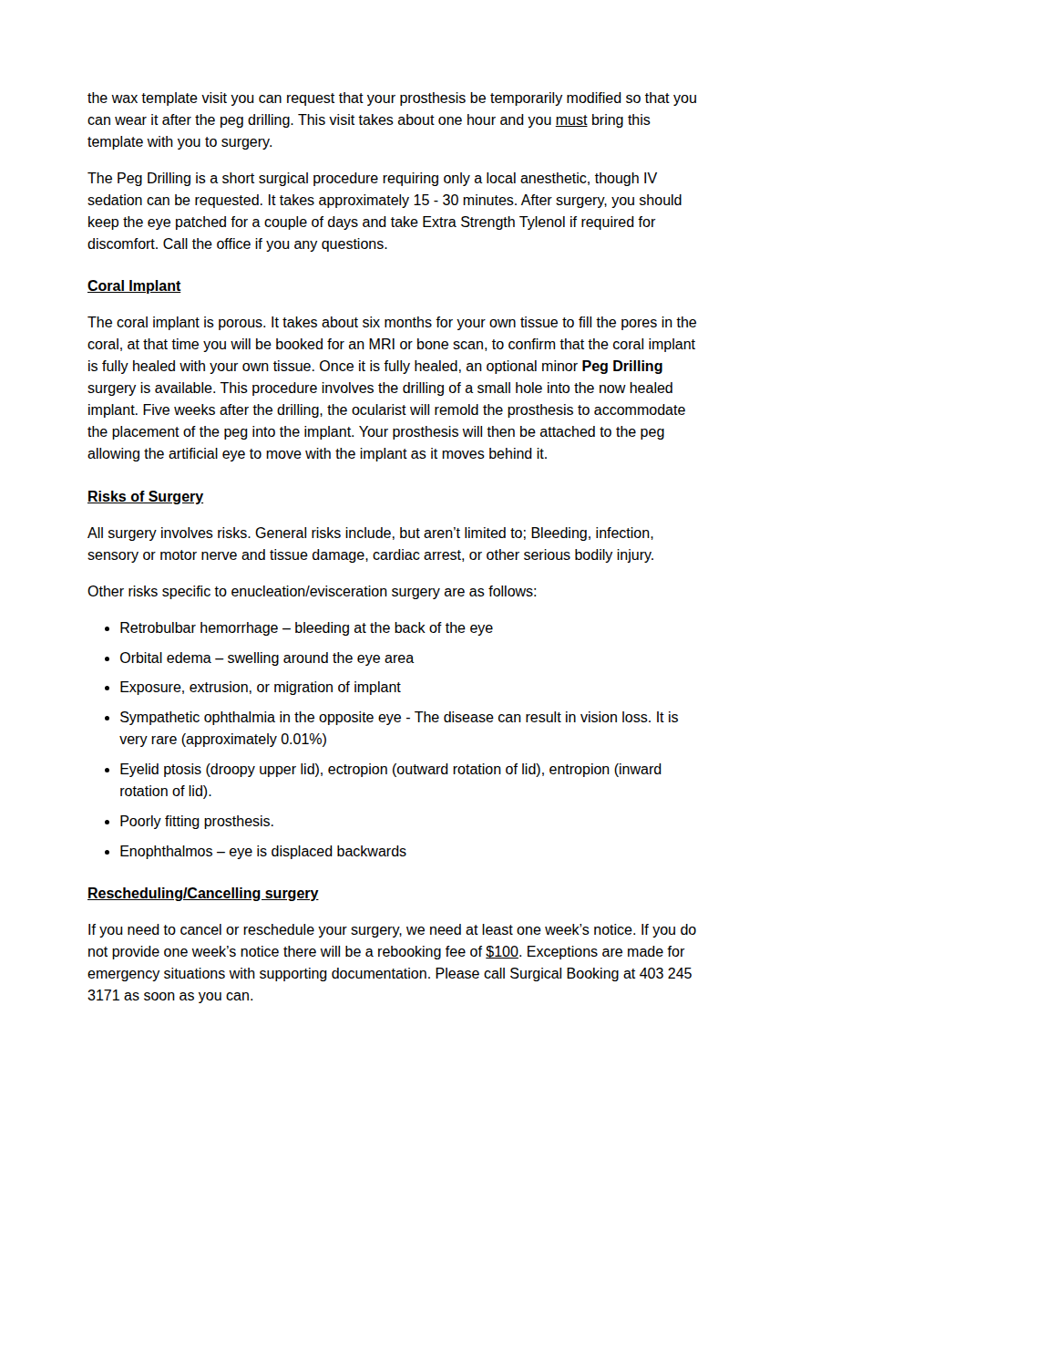the wax template visit you can request that your prosthesis be temporarily modified so that you can wear it after the peg drilling. This visit takes about one hour and you must bring this template with you to surgery.
The Peg Drilling is a short surgical procedure requiring only a local anesthetic, though IV sedation can be requested. It takes approximately 15 - 30 minutes. After surgery, you should keep the eye patched for a couple of days and take Extra Strength Tylenol if required for discomfort. Call the office if you any questions.
Coral Implant
The coral implant is porous. It takes about six months for your own tissue to fill the pores in the coral, at that time you will be booked for an MRI or bone scan, to confirm that the coral implant is fully healed with your own tissue. Once it is fully healed, an optional minor Peg Drilling surgery is available. This procedure involves the drilling of a small hole into the now healed implant. Five weeks after the drilling, the ocularist will remold the prosthesis to accommodate the placement of the peg into the implant. Your prosthesis will then be attached to the peg allowing the artificial eye to move with the implant as it moves behind it.
Risks of Surgery
All surgery involves risks. General risks include, but aren’t limited to; Bleeding, infection, sensory or motor nerve and tissue damage, cardiac arrest, or other serious bodily injury.
Other risks specific to enucleation/evisceration surgery are as follows:
Retrobulbar hemorrhage – bleeding at the back of the eye
Orbital edema – swelling around the eye area
Exposure, extrusion, or migration of implant
Sympathetic ophthalmia in the opposite eye - The disease can result in vision loss. It is very rare (approximately 0.01%)
Eyelid ptosis (droopy upper lid), ectropion (outward rotation of lid), entropion (inward rotation of lid).
Poorly fitting prosthesis.
Enophthalmos – eye is displaced backwards
Rescheduling/Cancelling surgery
If you need to cancel or reschedule your surgery, we need at least one week’s notice. If you do not provide one week’s notice there will be a rebooking fee of $100. Exceptions are made for emergency situations with supporting documentation. Please call Surgical Booking at 403 245 3171 as soon as you can.